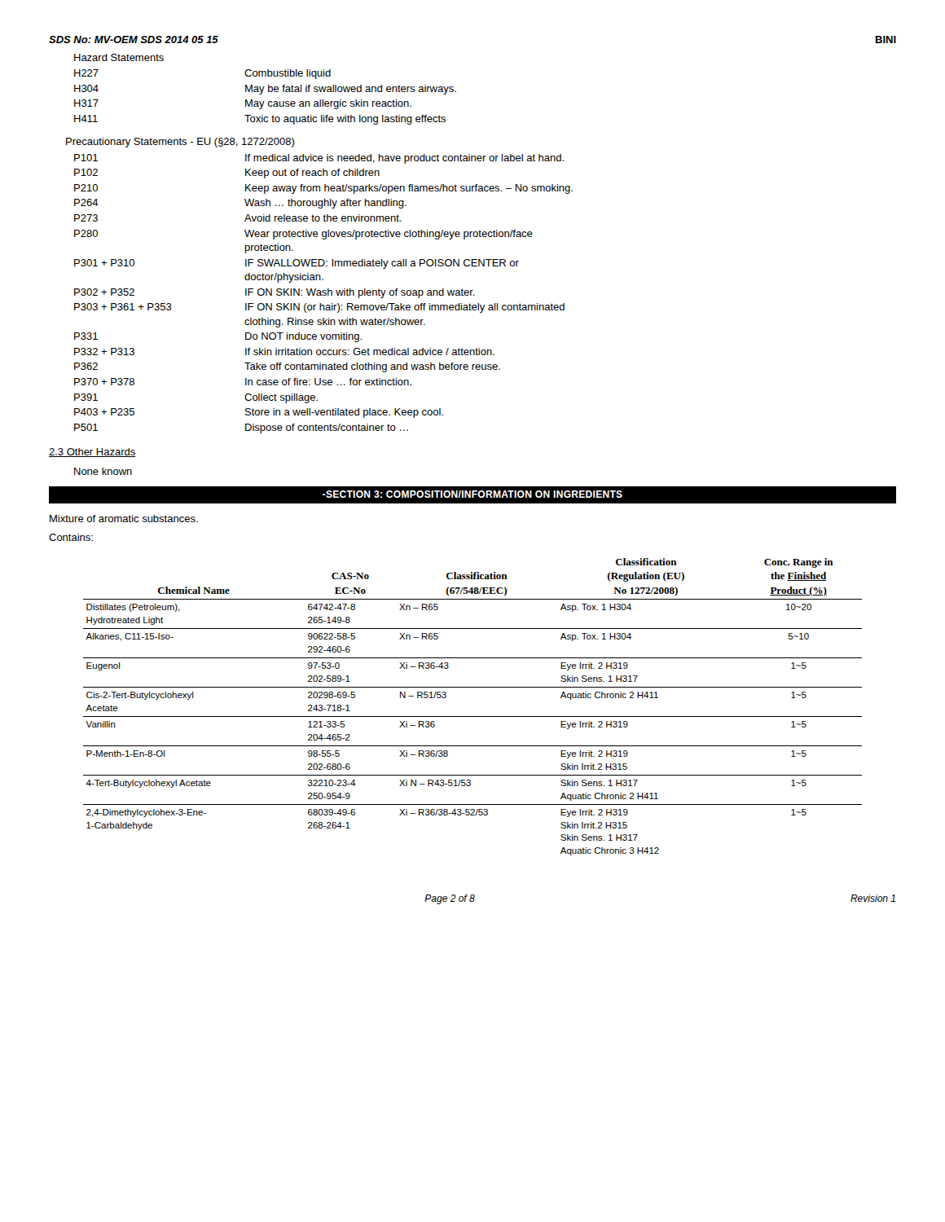SDS No: MV-OEM SDS 2014 05 15
BINI
Hazard Statements
| H227 | Combustible liquid |
| H304 | May be fatal if swallowed and enters airways. |
| H317 | May cause an allergic skin reaction. |
| H411 | Toxic to aquatic life with long lasting effects |
Precautionary Statements - EU (§28, 1272/2008)
| P101 | If medical advice is needed, have product container or label at hand. |
| P102 | Keep out of reach of children |
| P210 | Keep away from heat/sparks/open flames/hot surfaces. – No smoking. |
| P264 | Wash … thoroughly after handling. |
| P273 | Avoid release to the environment. |
| P280 | Wear protective gloves/protective clothing/eye protection/face protection. |
| P301 + P310 | IF SWALLOWED: Immediately call a POISON CENTER or doctor/physician. |
| P302 + P352 | IF ON SKIN: Wash with plenty of soap and water. |
| P303 + P361 + P353 | IF ON SKIN (or hair): Remove/Take off immediately all contaminated clothing. Rinse skin with water/shower. |
| P331 | Do NOT induce vomiting. |
| P332 + P313 | If skin irritation occurs: Get medical advice / attention. |
| P362 | Take off contaminated clothing and wash before reuse. |
| P370 + P378 | In case of fire: Use … for extinction. |
| P391 | Collect spillage. |
| P403 + P235 | Store in a well-ventilated place. Keep cool. |
| P501 | Dispose of contents/container to … |
2.3 Other Hazards
None known
-SECTION 3: COMPOSITION/INFORMATION ON INGREDIENTS
Mixture of aromatic substances.
Contains:
| Chemical Name | CAS-No EC-No | Classification (67/548/EEC) | Classification (Regulation (EU) No 1272/2008) | Conc. Range in the Finished Product (%) |
| --- | --- | --- | --- | --- |
| Distillates (Petroleum), Hydrotreated Light | 64742-47-8 265-149-8 | Xn – R65 | Asp. Tox. 1 H304 | 10~20 |
| Alkanes, C11-15-Iso- | 90622-58-5 292-460-6 | Xn – R65 | Asp. Tox. 1 H304 | 5~10 |
| Eugenol | 97-53-0 202-589-1 | Xi – R36-43 | Eye Irrit. 2 H319 Skin Sens. 1 H317 | 1~5 |
| Cis-2-Tert-Butylcyclohexyl Acetate | 20298-69-5 243-718-1 | N – R51/53 | Aquatic Chronic 2 H411 | 1~5 |
| Vanillin | 121-33-5 204-465-2 | Xi – R36 | Eye Irrit. 2 H319 | 1~5 |
| P-Menth-1-En-8-Ol | 98-55-5 202-680-6 | Xi – R36/38 | Eye Irrit. 2 H319 Skin Irrit.2 H315 | 1~5 |
| 4-Tert-Butylcyclohexyl Acetate | 32210-23-4 250-954-9 | Xi N – R43-51/53 | Skin Sens. 1 H317 Aquatic Chronic 2 H411 | 1~5 |
| 2,4-Dimethylcyclohex-3-Ene- 1-Carbaldehyde | 68039-49-6 268-264-1 | Xi – R36/38-43-52/53 | Eye Irrit. 2 H319 Skin Irrit.2 H315 Skin Sens. 1 H317 Aquatic Chronic 3 H412 | 1~5 |
Page 2 of 8
Revision 1